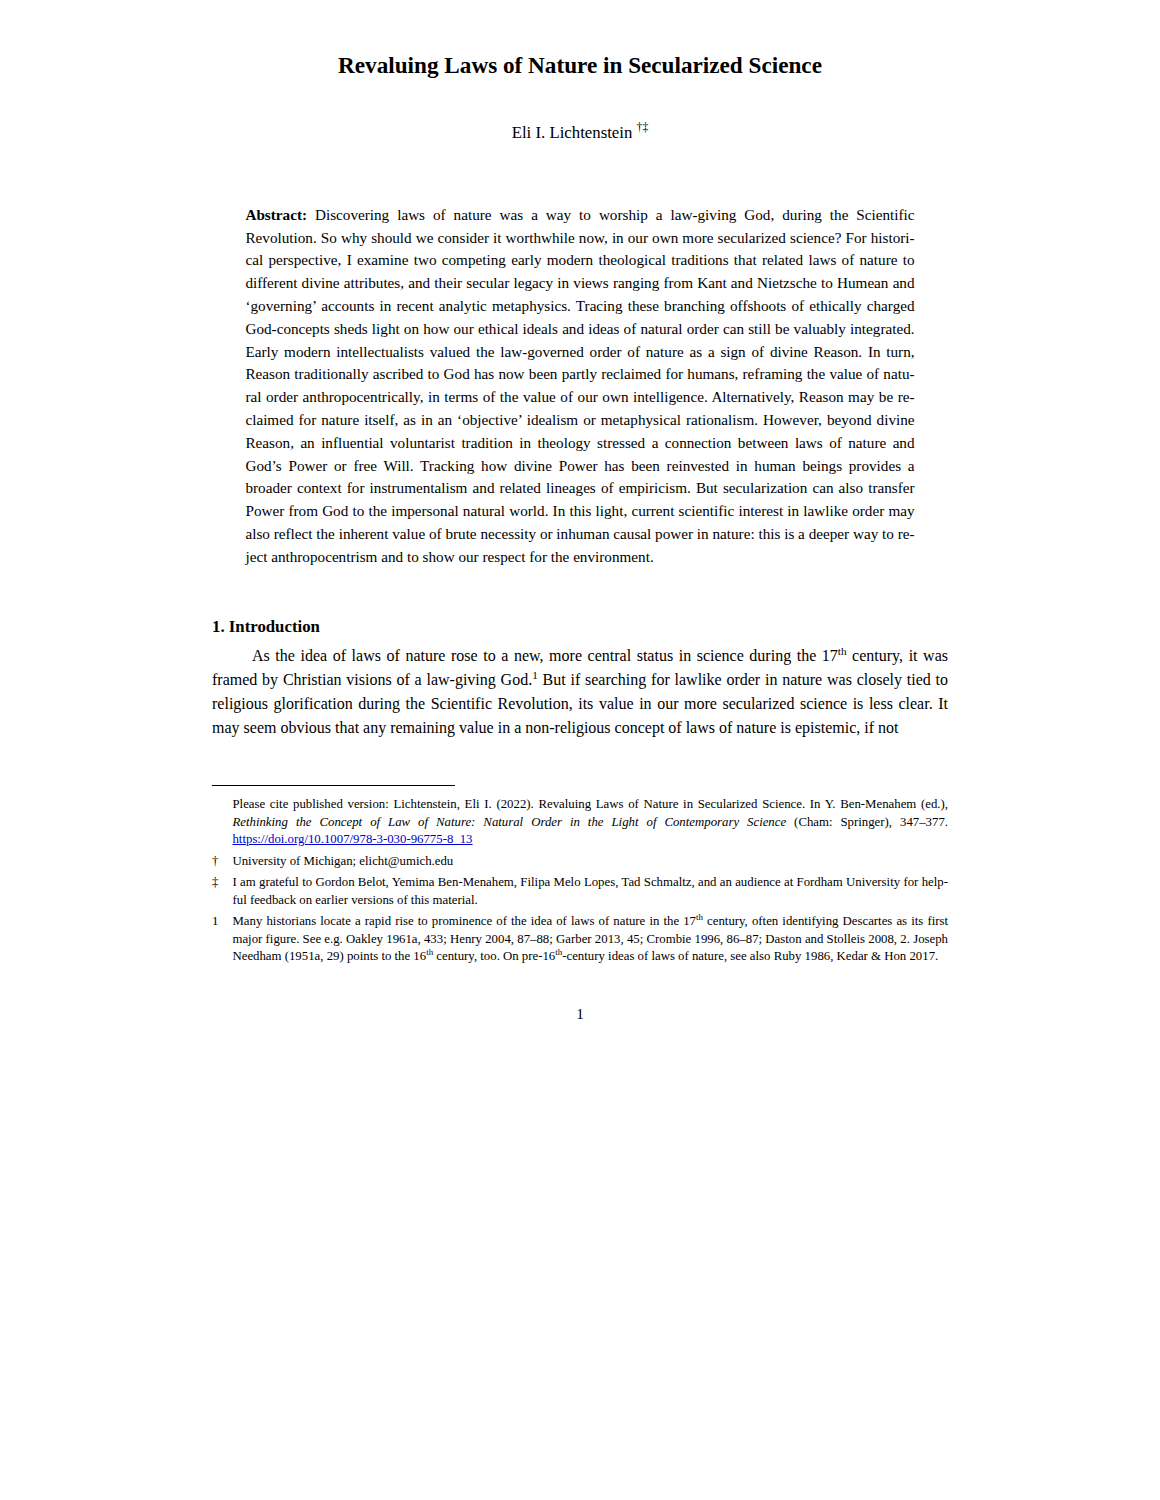Revaluing Laws of Nature in Secularized Science
Eli I. Lichtenstein †‡
Abstract: Discovering laws of nature was a way to worship a law-giving God, during the Scientific Revolution. So why should we consider it worthwhile now, in our own more secularized science? For historical perspective, I examine two competing early modern theological traditions that related laws of nature to different divine attributes, and their secular legacy in views ranging from Kant and Nietzsche to Humean and ‘governing’ accounts in recent analytic metaphysics. Tracing these branching offshoots of ethically charged God-concepts sheds light on how our ethical ideals and ideas of natural order can still be valuably integrated. Early modern intellectualists valued the law-governed order of nature as a sign of divine Reason. In turn, Reason traditionally ascribed to God has now been partly reclaimed for humans, reframing the value of natural order anthropocentrically, in terms of the value of our own intelligence. Alternatively, Reason may be reclaimed for nature itself, as in an ‘objective’ idealism or metaphysical rationalism. However, beyond divine Reason, an influential voluntarist tradition in theology stressed a connection between laws of nature and God’s Power or free Will. Tracking how divine Power has been reinvested in human beings provides a broader context for instrumentalism and related lineages of empiricism. But secularization can also transfer Power from God to the impersonal natural world. In this light, current scientific interest in lawlike order may also reflect the inherent value of brute necessity or inhuman causal power in nature: this is a deeper way to reject anthropocentrism and to show our respect for the environment.
1. Introduction
As the idea of laws of nature rose to a new, more central status in science during the 17th century, it was framed by Christian visions of a law-giving God.1 But if searching for lawlike order in nature was closely tied to religious glorification during the Scientific Revolution, its value in our more secularized science is less clear. It may seem obvious that any remaining value in a non-religious concept of laws of nature is epistemic, if not
Please cite published version: Lichtenstein, Eli I. (2022). Revaluing Laws of Nature in Secularized Science. In Y. Ben-Menahem (ed.), Rethinking the Concept of Law of Nature: Natural Order in the Light of Contemporary Science (Cham: Springer), 347–377. https://doi.org/10.1007/978-3-030-96775-8_13
†
University of Michigan; elicht@umich.edu
‡
I am grateful to Gordon Belot, Yemima Ben-Menahem, Filipa Melo Lopes, Tad Schmaltz, and an audience at Fordham University for helpful feedback on earlier versions of this material.
1
Many historians locate a rapid rise to prominence of the idea of laws of nature in the 17th century, often identifying Descartes as its first major figure. See e.g. Oakley 1961a, 433; Henry 2004, 87–88; Garber 2013, 45; Crombie 1996, 86–87; Daston and Stolleis 2008, 2. Joseph Needham (1951a, 29) points to the 16th century, too. On pre-16th-century ideas of laws of nature, see also Ruby 1986, Kedar & Hon 2017.
1